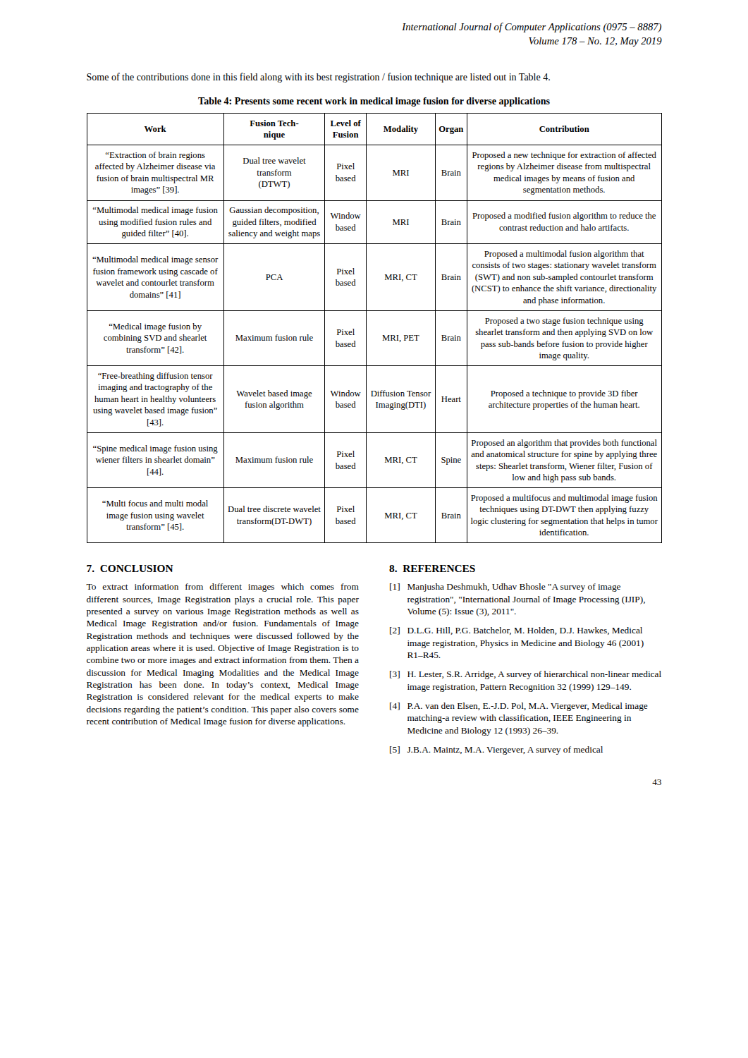International Journal of Computer Applications (0975 – 8887)
Volume 178 – No. 12, May 2019
Some of the contributions done in this field along with its best registration / fusion technique are listed out in Table 4.
Table 4: Presents some recent work in medical image fusion for diverse applications
| Work | Fusion Tech- nique | Level of Fusion | Modality | Organ | Contribution |
| --- | --- | --- | --- | --- | --- |
| “Extraction of brain regions affected by Alzheimer disease via fusion of brain multispectral MR images” [39]. | Dual tree wavelet transform (DTWT) | Pixel based | MRI | Brain | Proposed a new technique for extraction of affected regions by Alzheimer disease from multispectral medical images by means of fusion and segmentation methods. |
| “Multimodal medical image fusion using modified fusion rules and guided filter” [40]. | Gaussian decomposition, guided filters, modified saliency and weight maps | Window based | MRI | Brain | Proposed a modified fusion algorithm to reduce the contrast reduction and halo artifacts. |
| “Multimodal medical image sensor fusion framework using cascade of wavelet and contourlet transform domains” [41] | PCA | Pixel based | MRI, CT | Brain | Proposed a multimodal fusion algorithm that consists of two stages: stationary wavelet transform (SWT) and non sub-sampled contourlet transform (NCST) to enhance the shift variance, directionality and phase information. |
| “Medical image fusion by combining SVD and shearlet transform” [42]. | Maximum fusion rule | Pixel based | MRI, PET | Brain | Proposed a two stage fusion technique using shearlet transform and then applying SVD on low pass sub-bands before fusion to provide higher image quality. |
| “Free-breathing diffusion tensor imaging and tractography of the human heart in healthy volunteers using wavelet based image fusion” [43]. | Wavelet based image fusion algorithm | Window based | Diffusion Tensor Imaging(DTI) | Heart | Proposed a technique to provide 3D fiber architecture properties of the human heart. |
| “Spine medical image fusion using wiener filters in shearlet domain” [44]. | Maximum fusion rule | Pixel based | MRI, CT | Spine | Proposed an algorithm that provides both functional and anatomical structure for spine by applying three steps: Shearlet transform, Wiener filter, Fusion of low and high pass sub bands. |
| “Multi focus and multi modal image fusion using wavelet transform” [45]. | Dual tree discrete wavelet transform(DT-DWT) | Pixel based | MRI, CT | Brain | Proposed a multifocus and multimodal image fusion techniques using DT-DWT then applying fuzzy logic clustering for segmentation that helps in tumor identification. |
7. CONCLUSION
To extract information from different images which comes from different sources, Image Registration plays a crucial role. This paper presented a survey on various Image Registration methods as well as Medical Image Registration and/or fusion. Fundamentals of Image Registration methods and techniques were discussed followed by the application areas where it is used. Objective of Image Registration is to combine two or more images and extract information from them. Then a discussion for Medical Imaging Modalities and the Medical Image Registration has been done. In today’s context, Medical Image Registration is considered relevant for the medical experts to make decisions regarding the patient’s condition. This paper also covers some recent contribution of Medical Image fusion for diverse applications.
8. REFERENCES
[1] Manjusha Deshmukh, Udhav Bhosle "A survey of image registration", "International Journal of Image Processing (IJIP), Volume (5): Issue (3), 2011".
[2] D.L.G. Hill, P.G. Batchelor, M. Holden, D.J. Hawkes, Medical image registration, Physics in Medicine and Biology 46 (2001) R1–R45.
[3] H. Lester, S.R. Arridge, A survey of hierarchical non-linear medical image registration, Pattern Recognition 32 (1999) 129–149.
[4] P.A. van den Elsen, E.-J.D. Pol, M.A. Viergever, Medical image matching-a review with classification, IEEE Engineering in Medicine and Biology 12 (1993) 26–39.
[5] J.B.A. Maintz, M.A. Viergever, A survey of medical
43